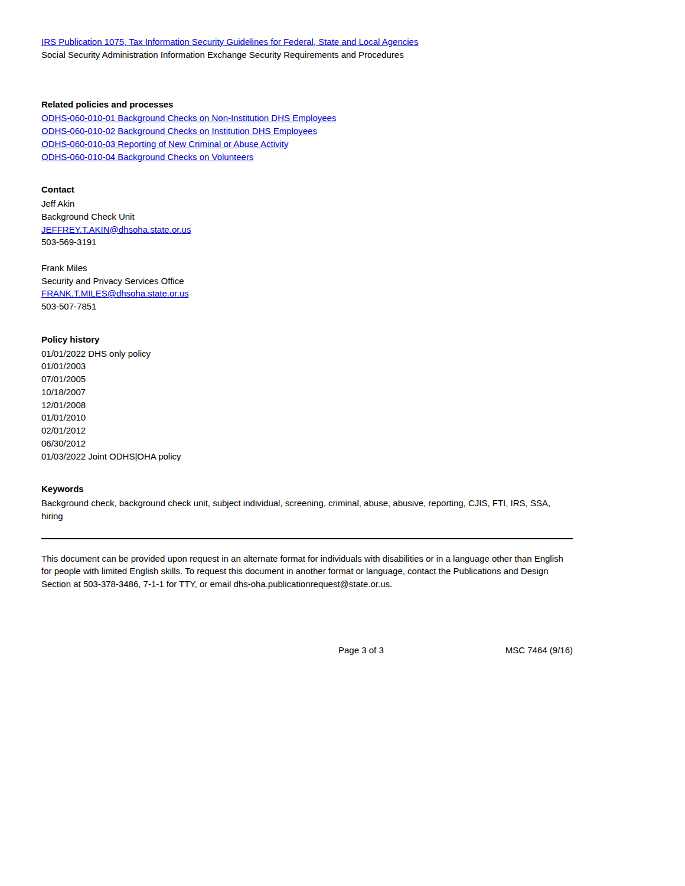IRS Publication 1075, Tax Information Security Guidelines for Federal, State and Local Agencies
Social Security Administration Information Exchange Security Requirements and Procedures
Related policies and processes
ODHS-060-010-01 Background Checks on Non-Institution DHS Employees
ODHS-060-010-02 Background Checks on Institution DHS Employees
ODHS-060-010-03 Reporting of New Criminal or Abuse Activity
ODHS-060-010-04 Background Checks on Volunteers
Contact
Jeff Akin
Background Check Unit
JEFFREY.T.AKIN@dhsoha.state.or.us
503-569-3191
Frank Miles
Security and Privacy Services Office
FRANK.T.MILES@dhsoha.state.or.us
503-507-7851
Policy history
01/01/2022 DHS only policy
01/01/2003
07/01/2005
10/18/2007
12/01/2008
01/01/2010
02/01/2012
06/30/2012
01/03/2022 Joint ODHS|OHA policy
Keywords
Background check, background check unit, subject individual, screening, criminal, abuse, abusive, reporting, CJIS, FTI, IRS, SSA, hiring
This document can be provided upon request in an alternate format for individuals with disabilities or in a language other than English for people with limited English skills. To request this document in another format or language, contact the Publications and Design Section at 503-378-3486, 7-1-1 for TTY, or email dhs-oha.publicationrequest@state.or.us.
Page 3 of 3
MSC 7464 (9/16)